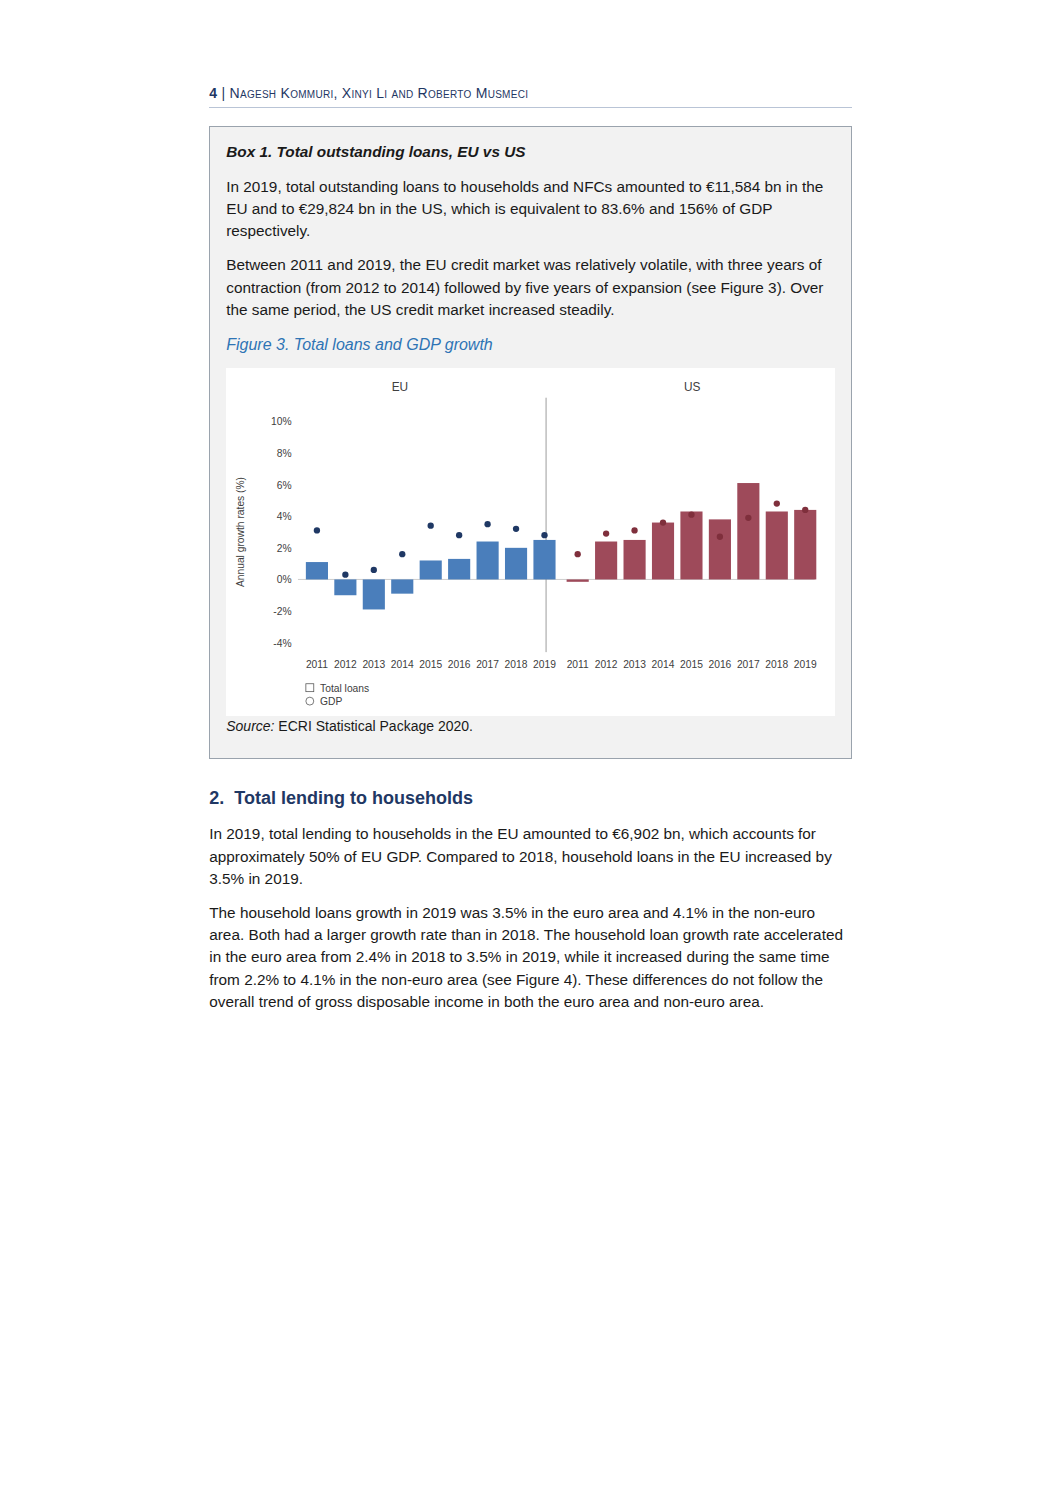4 | Nagesh Kommuri, Xinyi Li and Roberto Musmeci
Box 1. Total outstanding loans, EU vs US
In 2019, total outstanding loans to households and NFCs amounted to €11,584 bn in the EU and to €29,824 bn in the US, which is equivalent to 83.6% and 156% of GDP respectively.
Between 2011 and 2019, the EU credit market was relatively volatile, with three years of contraction (from 2012 to 2014) followed by five years of expansion (see Figure 3). Over the same period, the US credit market increased steadily.
Figure 3. Total loans and GDP growth
EU US Annual growth rates (%) 10% 8% 6% 4% 2% 0% -2% -4% 2011 2012 2013 2014 2015 2016 2017 2018 2019 2011 2012 2013 2014 2015 2016 2017 2018 2019 Total loans GDP
Source: ECRI Statistical Package 2020.
2. Total lending to households
In 2019, total lending to households in the EU amounted to €6,902 bn, which accounts for approximately 50% of EU GDP. Compared to 2018, household loans in the EU increased by 3.5% in 2019.
The household loans growth in 2019 was 3.5% in the euro area and 4.1% in the non-euro area. Both had a larger growth rate than in 2018. The household loan growth rate accelerated in the euro area from 2.4% in 2018 to 3.5% in 2019, while it increased during the same time from 2.2% to 4.1% in the non-euro area (see Figure 4). These differences do not follow the overall trend of gross disposable income in both the euro area and non-euro area.